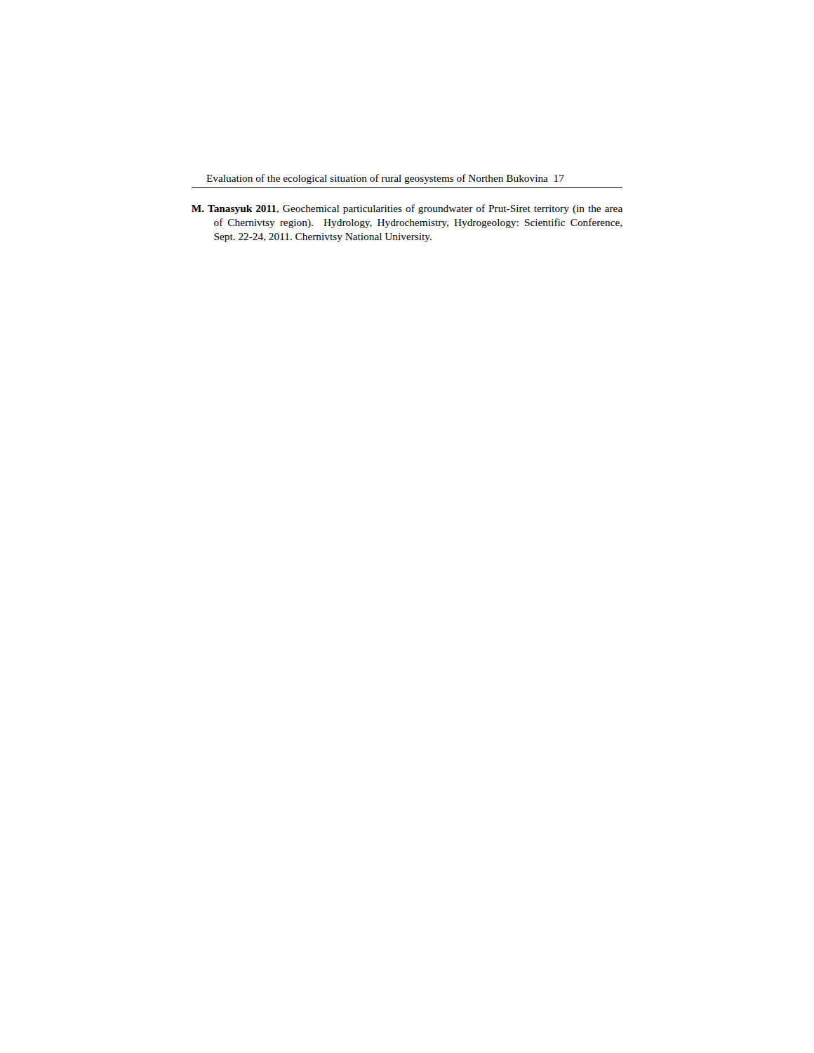Evaluation of the ecological situation of rural geosystems of Northen Bukovina 17
M. Tanasyuk 2011, Geochemical particularities of groundwater of Prut-Siret territory (in the area of Chernivtsy region). Hydrology, Hydrochemistry, Hydrogeology: Scientific Conference, Sept. 22-24, 2011. Chernivtsy National University.